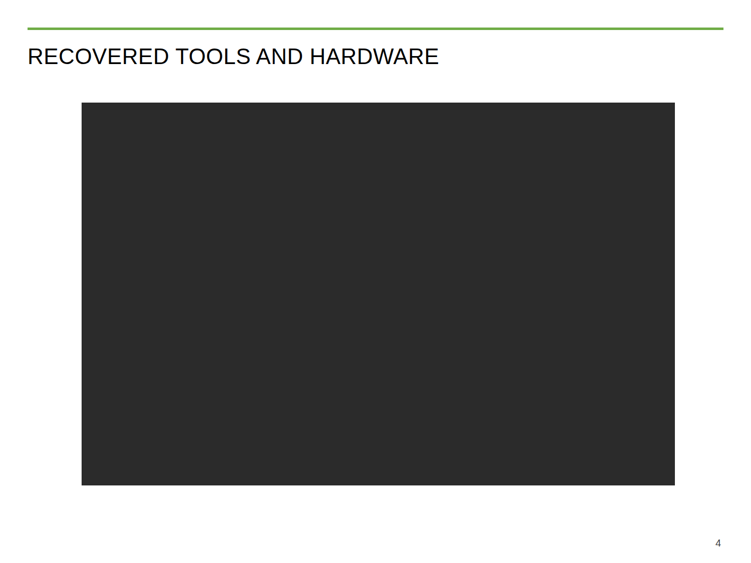RECOVERED TOOLS AND HARDWARE
4